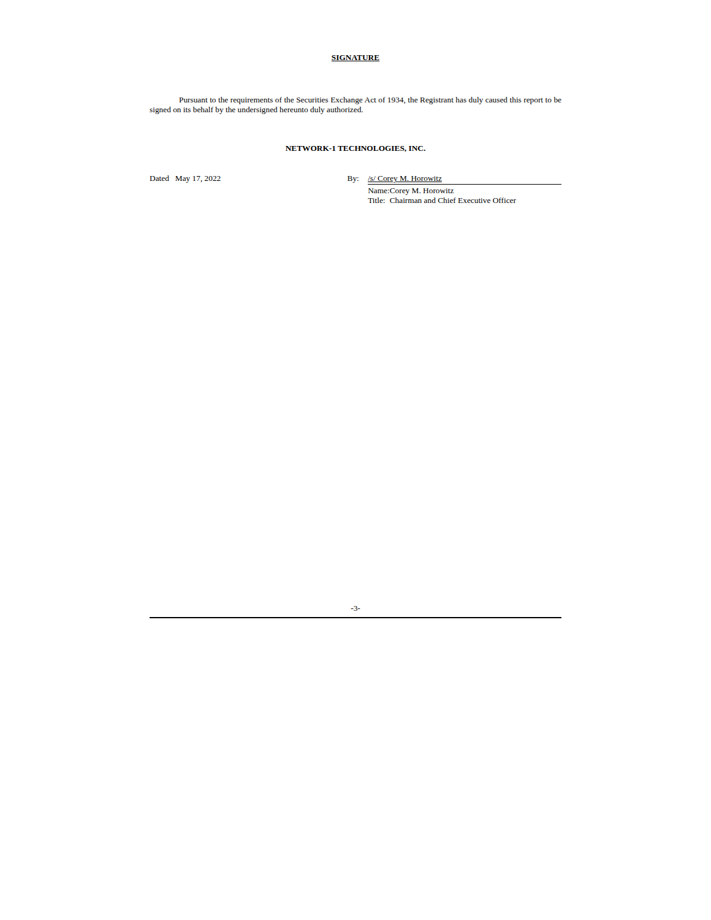SIGNATURE
Pursuant to the requirements of the Securities Exchange Act of 1934, the Registrant has duly caused this report to be signed on its behalf by the undersigned hereunto duly authorized.
NETWORK-1 TECHNOLOGIES, INC.
| Dated May 17, 2022 | By: | /s/ Corey M. Horowitz / Name: / Corey M. Horowitz / / Title: / Chairman and Chief Executive Officer / |
-3-